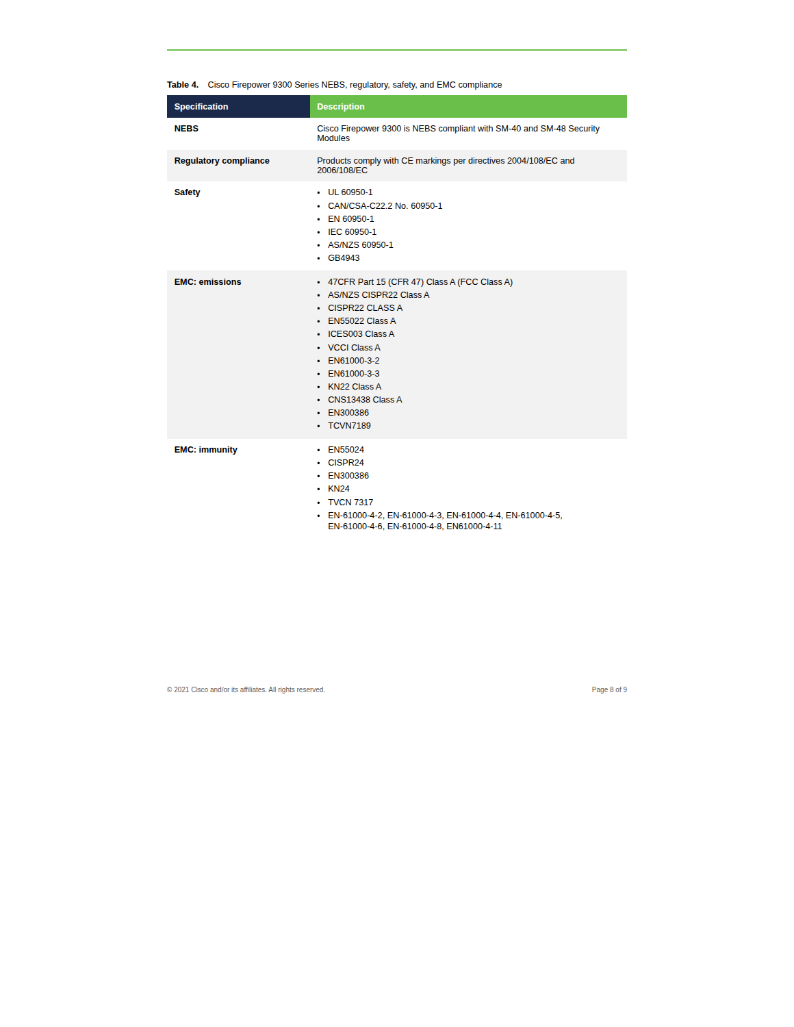Table 4. Cisco Firepower 9300 Series NEBS, regulatory, safety, and EMC compliance
| Specification | Description |
| --- | --- |
| NEBS | Cisco Firepower 9300 is NEBS compliant with SM‑40 and SM‑48 Security Modules |
| Regulatory compliance | Products comply with CE markings per directives 2004/108/EC and 2006/108/EC |
| Safety | UL 60950‑1 CAN/CSA‑C22.2 No. 60950‑1 EN 60950‑1 IEC 60950‑1 AS/NZS 60950‑1 GB4943 |
| EMC: emissions | 47CFR Part 15 (CFR 47) Class A (FCC Class A) AS/NZS CISPR22 Class A CISPR22 CLASS A EN55022 Class A ICES003 Class A VCCI Class A EN61000‑3‑2 EN61000‑3‑3 KN22 Class A CNS13438 Class A EN300386 TCVN7189 |
| EMC: immunity | EN55024 CISPR24 EN300386 KN24 TVCN 7317 EN‑61000‑4‑2, EN‑61000‑4‑3, EN‑61000‑4‑4, EN‑61000‑4‑5, EN‑61000‑4‑6, EN‑61000‑4‑8, EN61000‑4‑11 |
© 2021 Cisco and/or its affiliates. All rights reserved. Page 8 of 9